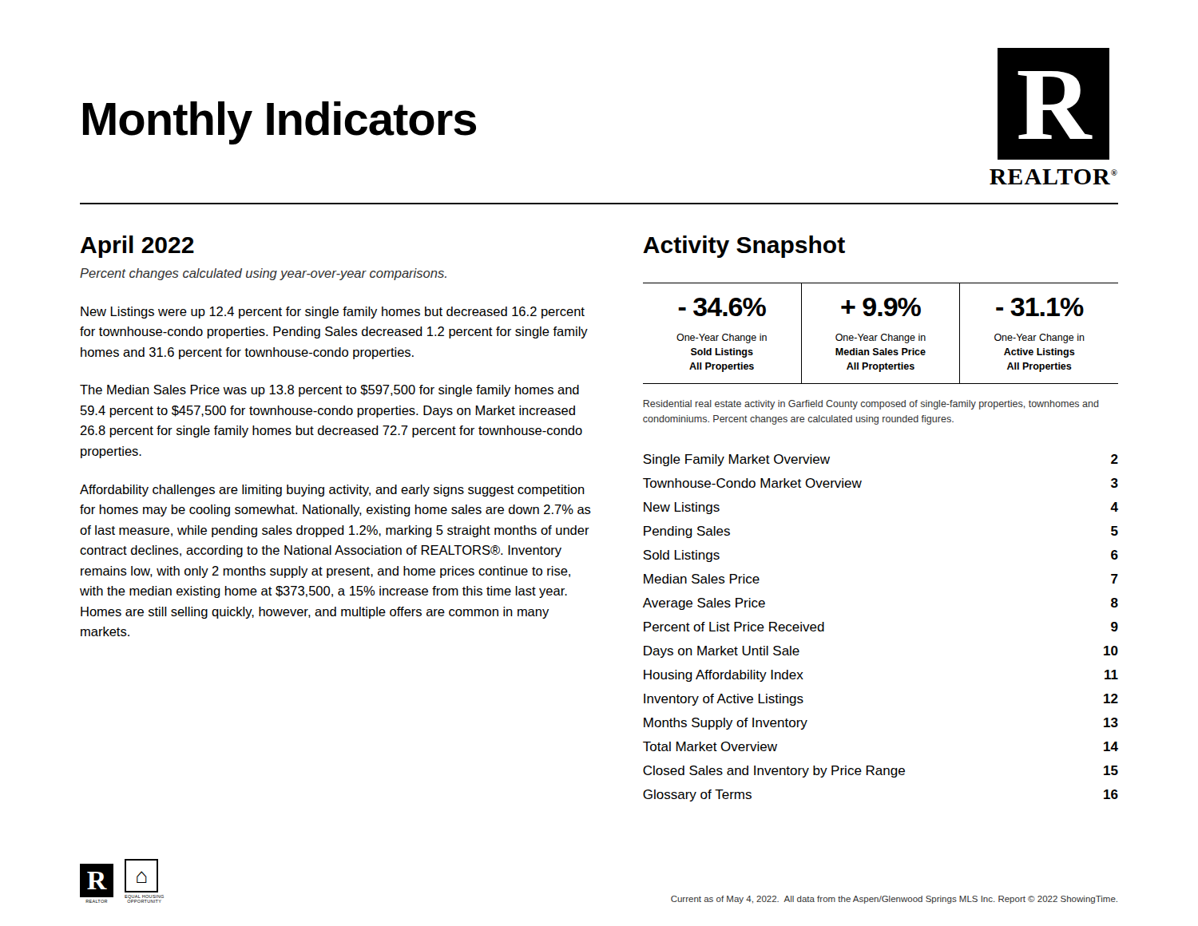Monthly Indicators
R
REALTOR®
April 2022
Percent changes calculated using year-over-year comparisons.
New Listings were up 12.4 percent for single family homes but decreased 16.2 percent for townhouse-condo properties. Pending Sales decreased 1.2 percent for single family homes and 31.6 percent for townhouse-condo properties.
The Median Sales Price was up 13.8 percent to $597,500 for single family homes and 59.4 percent to $457,500 for townhouse-condo properties. Days on Market increased 26.8 percent for single family homes but decreased 72.7 percent for townhouse-condo properties.
Affordability challenges are limiting buying activity, and early signs suggest competition for homes may be cooling somewhat. Nationally, existing home sales are down 2.7% as of last measure, while pending sales dropped 1.2%, marking 5 straight months of under contract declines, according to the National Association of REALTORS®. Inventory remains low, with only 2 months supply at present, and home prices continue to rise, with the median existing home at $373,500, a 15% increase from this time last year. Homes are still selling quickly, however, and multiple offers are common in many markets.
Activity Snapshot
- 34.6%
One-Year Change in Sold Listings All Properties
+ 9.9%
One-Year Change in Median Sales Price All Propterties
- 31.1%
One-Year Change in Active Listings All Properties
Residential real estate activity in Garfield County composed of single-family properties, townhomes and condominiums. Percent changes are calculated using rounded figures.
| Single Family Market Overview | 2 |
| Townhouse-Condo Market Overview | 3 |
| New Listings | 4 |
| Pending Sales | 5 |
| Sold Listings | 6 |
| Median Sales Price | 7 |
| Average Sales Price | 8 |
| Percent of List Price Received | 9 |
| Days on Market Until Sale | 10 |
| Housing Affordability Index | 11 |
| Inventory of Active Listings | 12 |
| Months Supply of Inventory | 13 |
| Total Market Overview | 14 |
| Closed Sales and Inventory by Price Range | 15 |
| Glossary of Terms | 16 |
R
REALTOR
⌂
EQUAL HOUSING
OPPORTUNITY
Current as of May 4, 2022. All data from the Aspen/Glenwood Springs MLS Inc. Report © 2022 ShowingTime.